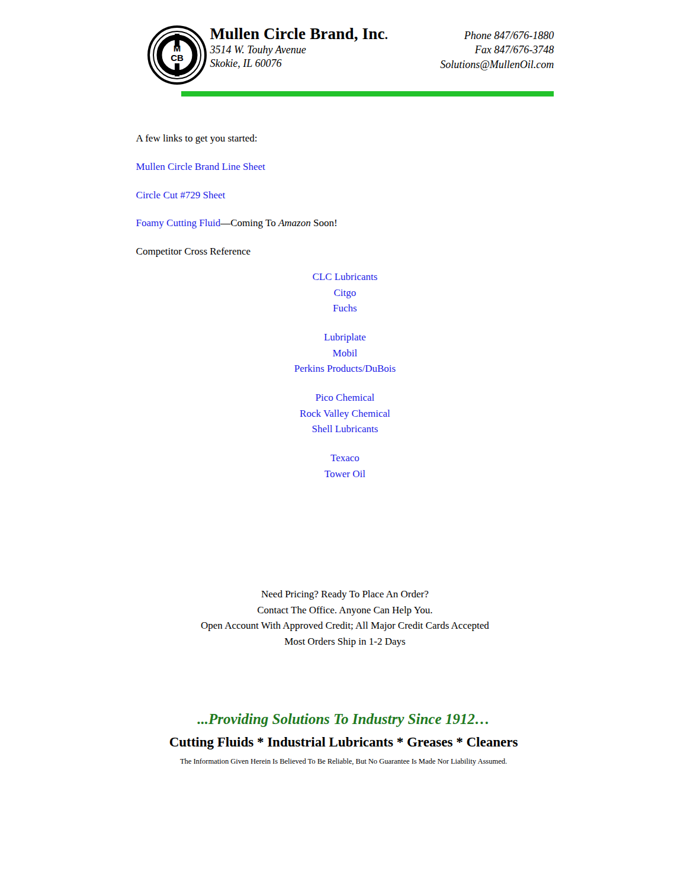M CB
Phone 847/676-1880
Fax 847/676-3748
Solutions@MullenOil.com
Mullen Circle Brand, Inc.
3514 W. Touhy Avenue
Skokie, IL 60076
A few links to get you started:
Mullen Circle Brand Line Sheet
Circle Cut #729 Sheet
Foamy Cutting Fluid—Coming To Amazon Soon!
Competitor Cross Reference
CLC Lubricants
Citgo
Fuchs
Lubriplate
Mobil
Perkins Products/DuBois
Pico Chemical
Rock Valley Chemical
Shell Lubricants
Texaco
Tower Oil
Need Pricing? Ready To Place An Order?
Contact The Office. Anyone Can Help You.
Open Account With Approved Credit; All Major Credit Cards Accepted
Most Orders Ship in 1-2 Days
...Providing Solutions To Industry Since 1912…
Cutting Fluids * Industrial Lubricants * Greases * Cleaners
The Information Given Herein Is Believed To Be Reliable, But No Guarantee Is Made Nor Liability Assumed.